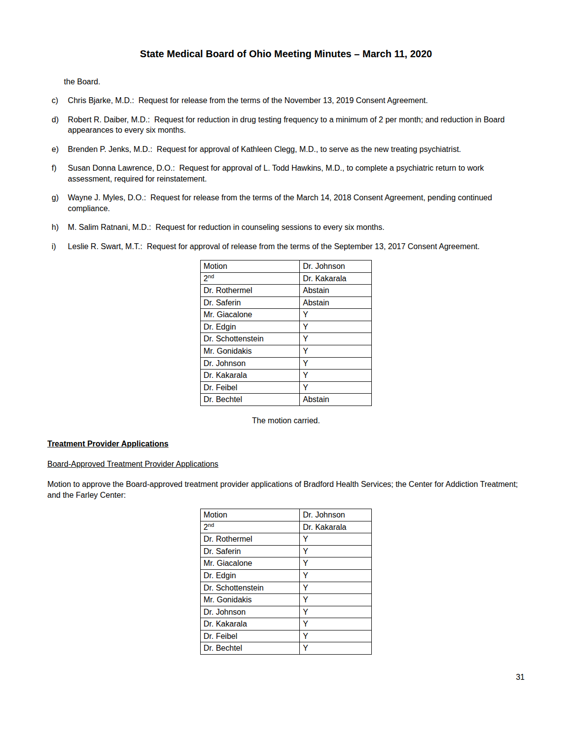State Medical Board of Ohio Meeting Minutes – March 11, 2020
the Board.
c) Chris Bjarke, M.D.: Request for release from the terms of the November 13, 2019 Consent Agreement.
d) Robert R. Daiber, M.D.: Request for reduction in drug testing frequency to a minimum of 2 per month; and reduction in Board appearances to every six months.
e) Brenden P. Jenks, M.D.: Request for approval of Kathleen Clegg, M.D., to serve as the new treating psychiatrist.
f) Susan Donna Lawrence, D.O.: Request for approval of L. Todd Hawkins, M.D., to complete a psychiatric return to work assessment, required for reinstatement.
g) Wayne J. Myles, D.O.: Request for release from the terms of the March 14, 2018 Consent Agreement, pending continued compliance.
h) M. Salim Ratnani, M.D.: Request for reduction in counseling sessions to every six months.
i) Leslie R. Swart, M.T.: Request for approval of release from the terms of the September 13, 2017 Consent Agreement.
| Motion | Dr. Johnson |
| 2 nd | Dr. Kakarala |
| Dr. Rothermel | Abstain |
| Dr. Saferin | Abstain |
| Mr. Giacalone | Y |
| Dr. Edgin | Y |
| Dr. Schottenstein | Y |
| Mr. Gonidakis | Y |
| Dr. Johnson | Y |
| Dr. Kakarala | Y |
| Dr. Feibel | Y |
| Dr. Bechtel | Abstain |
The motion carried.
Treatment Provider Applications
Board-Approved Treatment Provider Applications
Motion to approve the Board-approved treatment provider applications of Bradford Health Services; the Center for Addiction Treatment; and the Farley Center:
| Motion | Dr. Johnson |
| 2 nd | Dr. Kakarala |
| Dr. Rothermel | Y |
| Dr. Saferin | Y |
| Mr. Giacalone | Y |
| Dr. Edgin | Y |
| Dr. Schottenstein | Y |
| Mr. Gonidakis | Y |
| Dr. Johnson | Y |
| Dr. Kakarala | Y |
| Dr. Feibel | Y |
| Dr. Bechtel | Y |
31